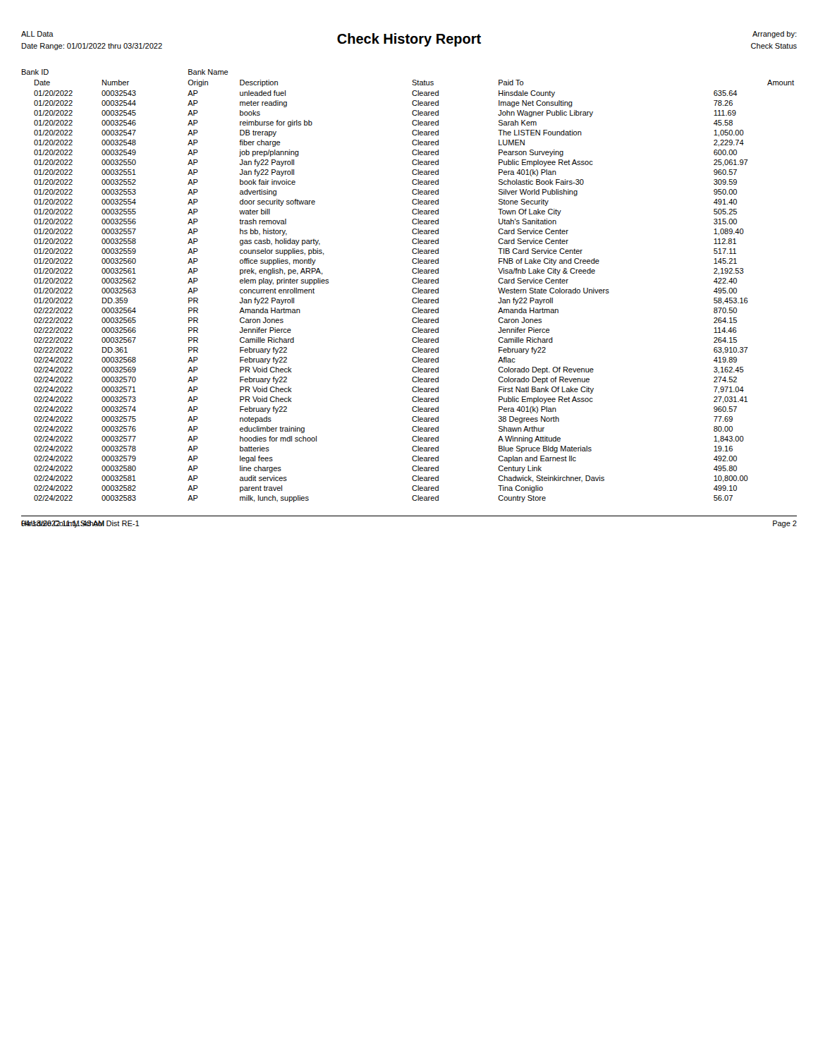ALL Data
Date Range: 01/01/2022 thru 03/31/2022
Check History Report
Arranged by:
Check Status
| Bank ID | Bank Name |
| --- | --- |
| Date | Number | Origin | Description | Status | Paid To | Amount |
| 01/20/2022 | 00032543 | AP | unleaded fuel | Cleared | Hinsdale County | 635.64 |
| 01/20/2022 | 00032544 | AP | meter reading | Cleared | Image Net Consulting | 78.26 |
| 01/20/2022 | 00032545 | AP | books | Cleared | John Wagner Public Library | 111.69 |
| 01/20/2022 | 00032546 | AP | reimburse for girls bb | Cleared | Sarah Kem | 45.58 |
| 01/20/2022 | 00032547 | AP | DB trerapy | Cleared | The LISTEN Foundation | 1,050.00 |
| 01/20/2022 | 00032548 | AP | fiber charge | Cleared | LUMEN | 2,229.74 |
| 01/20/2022 | 00032549 | AP | job prep/planning | Cleared | Pearson Surveying | 600.00 |
| 01/20/2022 | 00032550 | AP | Jan fy22 Payroll | Cleared | Public Employee Ret Assoc | 25,061.97 |
| 01/20/2022 | 00032551 | AP | Jan fy22 Payroll | Cleared | Pera 401(k) Plan | 960.57 |
| 01/20/2022 | 00032552 | AP | book fair invoice | Cleared | Scholastic Book Fairs-30 | 309.59 |
| 01/20/2022 | 00032553 | AP | advertising | Cleared | Silver World Publishing | 950.00 |
| 01/20/2022 | 00032554 | AP | door security software | Cleared | Stone Security | 491.40 |
| 01/20/2022 | 00032555 | AP | water bill | Cleared | Town Of Lake City | 505.25 |
| 01/20/2022 | 00032556 | AP | trash removal | Cleared | Utah's Sanitation | 315.00 |
| 01/20/2022 | 00032557 | AP | hs bb, history, | Cleared | Card Service Center | 1,089.40 |
| 01/20/2022 | 00032558 | AP | gas casb, holiday party, | Cleared | Card Service Center | 112.81 |
| 01/20/2022 | 00032559 | AP | counselor supplies, pbis, | Cleared | TIB Card Service Center | 517.11 |
| 01/20/2022 | 00032560 | AP | office supplies, montly | Cleared | FNB of Lake City and Creede | 145.21 |
| 01/20/2022 | 00032561 | AP | prek, english, pe, ARPA, | Cleared | Visa/fnb Lake City & Creede | 2,192.53 |
| 01/20/2022 | 00032562 | AP | elem play, printer supplies | Cleared | Card Service Center | 422.40 |
| 01/20/2022 | 00032563 | AP | concurrent enrollment | Cleared | Western State Colorado Univers | 495.00 |
| 01/20/2022 | DD.359 | PR | Jan fy22 Payroll | Cleared | Jan fy22 Payroll | 58,453.16 |
| 02/22/2022 | 00032564 | PR | Amanda Hartman | Cleared | Amanda Hartman | 870.50 |
| 02/22/2022 | 00032565 | PR | Caron Jones | Cleared | Caron Jones | 264.15 |
| 02/22/2022 | 00032566 | PR | Jennifer Pierce | Cleared | Jennifer Pierce | 114.46 |
| 02/22/2022 | 00032567 | PR | Camille Richard | Cleared | Camille Richard | 264.15 |
| 02/22/2022 | DD.361 | PR | February fy22 | Cleared | February fy22 | 63,910.37 |
| 02/24/2022 | 00032568 | AP | February fy22 | Cleared | Aflac | 419.89 |
| 02/24/2022 | 00032569 | AP | PR Void Check | Cleared | Colorado Dept. Of Revenue | 3,162.45 |
| 02/24/2022 | 00032570 | AP | February fy22 | Cleared | Colorado Dept of Revenue | 274.52 |
| 02/24/2022 | 00032571 | AP | PR Void Check | Cleared | First Natl Bank Of Lake City | 7,971.04 |
| 02/24/2022 | 00032573 | AP | PR Void Check | Cleared | Public Employee Ret Assoc | 27,031.41 |
| 02/24/2022 | 00032574 | AP | February fy22 | Cleared | Pera 401(k) Plan | 960.57 |
| 02/24/2022 | 00032575 | AP | notepads | Cleared | 38 Degrees North | 77.69 |
| 02/24/2022 | 00032576 | AP | educlimber training | Cleared | Shawn Arthur | 80.00 |
| 02/24/2022 | 00032577 | AP | hoodies for mdl school | Cleared | A Winning Attitude | 1,843.00 |
| 02/24/2022 | 00032578 | AP | batteries | Cleared | Blue Spruce Bldg Materials | 19.16 |
| 02/24/2022 | 00032579 | AP | legal fees | Cleared | Caplan and Earnest llc | 492.00 |
| 02/24/2022 | 00032580 | AP | line charges | Cleared | Century Link | 495.80 |
| 02/24/2022 | 00032581 | AP | audit services | Cleared | Chadwick, Steinkirchner, Davis | 10,800.00 |
| 02/24/2022 | 00032582 | AP | parent travel | Cleared | Tina Coniglio | 499.10 |
| 02/24/2022 | 00032583 | AP | milk, lunch, supplies | Cleared | Country Store | 56.07 |
Hinsdale County School Dist RE-1 04/13/2022 11:11:48 AM Page 2